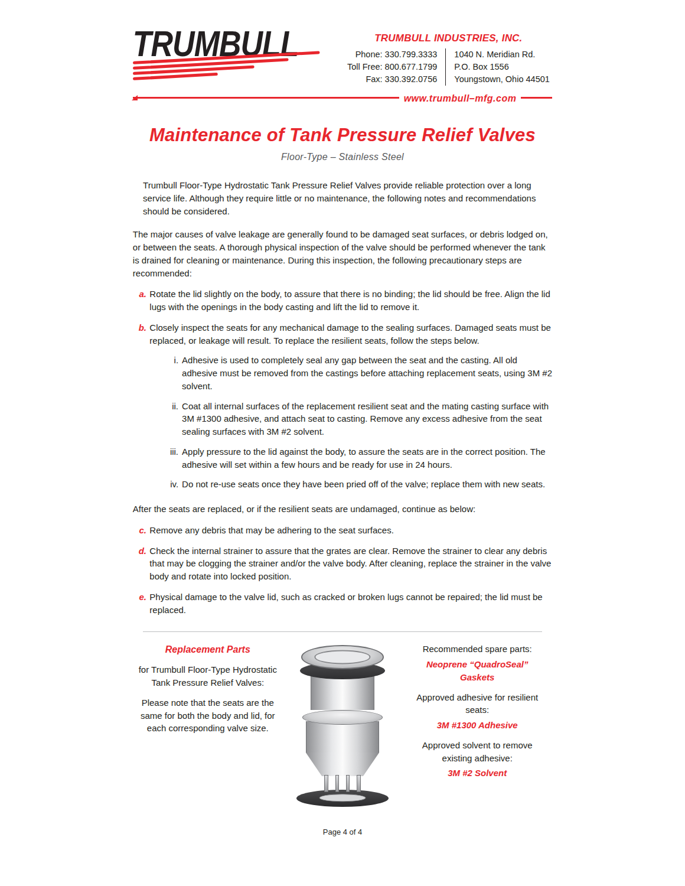TRUMBULL
TRUMBULL INDUSTRIES, INC.
Phone: 330.799.3333
Toll Free: 800.677.1799
Fax: 330.392.0756
1040 N. Meridian Rd.
P.O. Box 1556
Youngstown, Ohio 44501
www.trumbull–mfg.com
Maintenance of Tank Pressure Relief Valves
Floor-Type – Stainless Steel
Trumbull Floor-Type Hydrostatic Tank Pressure Relief Valves provide reliable protection over a long service life. Although they require little or no maintenance, the following notes and recommendations should be considered.
The major causes of valve leakage are generally found to be damaged seat surfaces, or debris lodged on, or between the seats. A thorough physical inspection of the valve should be performed whenever the tank is drained for cleaning or maintenance. During this inspection, the following precautionary steps are recommended:
a. Rotate the lid slightly on the body, to assure that there is no binding; the lid should be free. Align the lid lugs with the openings in the body casting and lift the lid to remove it.
b. Closely inspect the seats for any mechanical damage to the sealing surfaces. Damaged seats must be replaced, or leakage will result. To replace the resilient seats, follow the steps below.
i. Adhesive is used to completely seal any gap between the seat and the casting. All old adhesive must be removed from the castings before attaching replacement seats, using 3M #2 solvent.
ii. Coat all internal surfaces of the replacement resilient seat and the mating casting surface with 3M #1300 adhesive, and attach seat to casting. Remove any excess adhesive from the seat sealing surfaces with 3M #2 solvent.
iii. Apply pressure to the lid against the body, to assure the seats are in the correct position. The adhesive will set within a few hours and be ready for use in 24 hours.
iv. Do not re-use seats once they have been pried off of the valve; replace them with new seats.
After the seats are replaced, or if the resilient seats are undamaged, continue as below:
c. Remove any debris that may be adhering to the seat surfaces.
d. Check the internal strainer to assure that the grates are clear. Remove the strainer to clear any debris that may be clogging the strainer and/or the valve body. After cleaning, replace the strainer in the valve body and rotate into locked position.
e. Physical damage to the valve lid, such as cracked or broken lugs cannot be repaired; the lid must be replaced.
Replacement Parts
for Trumbull Floor-Type Hydrostatic
Tank Pressure Relief Valves:
Please note that the seats are the same for both the body and lid, for each corresponding valve size.
Recommended spare parts:
Neoprene “QuadroSeal” Gaskets
Approved adhesive for resilient seats:
3M #1300 Adhesive
Approved solvent to remove
existing adhesive:
3M #2 Solvent
Page 4 of 4